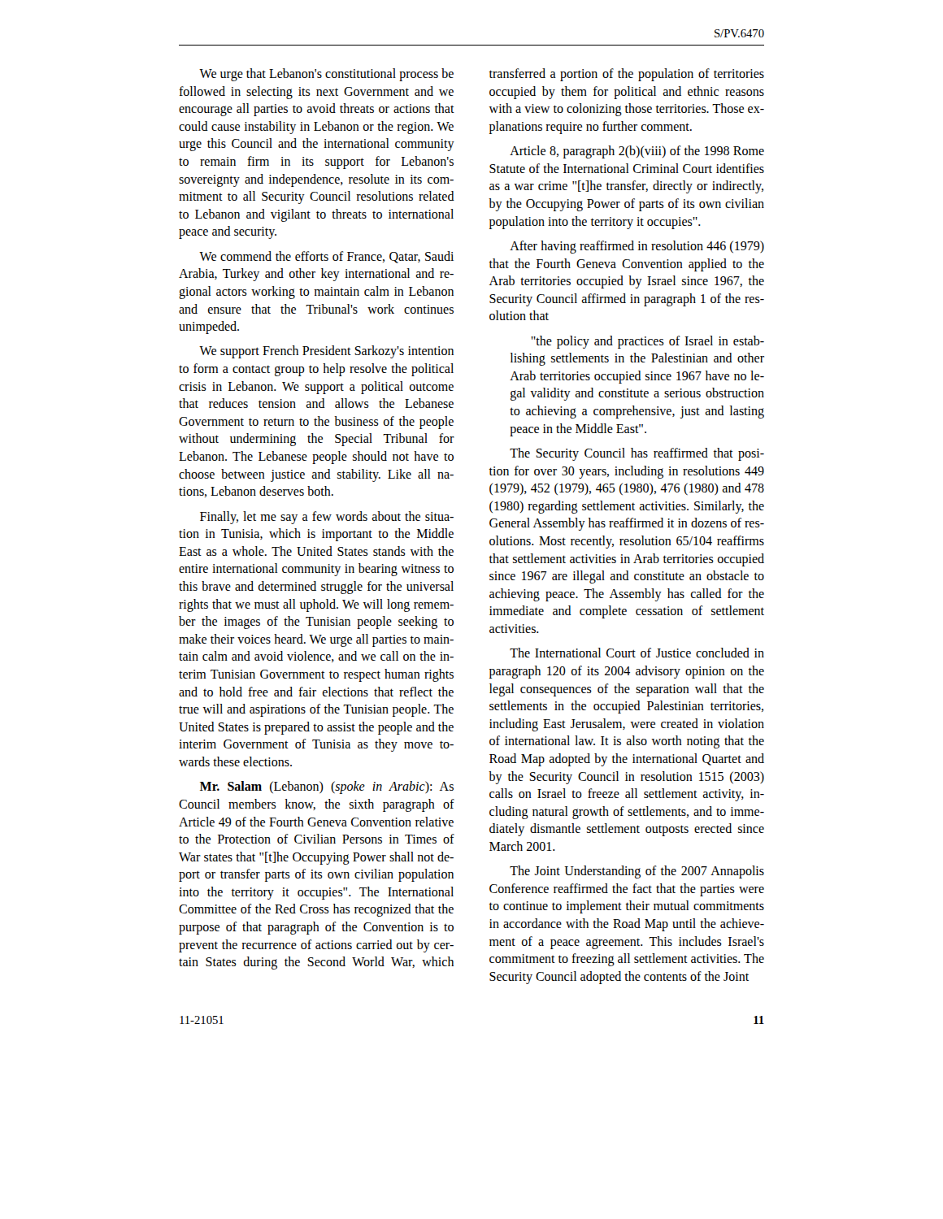S/PV.6470
We urge that Lebanon's constitutional process be followed in selecting its next Government and we encourage all parties to avoid threats or actions that could cause instability in Lebanon or the region. We urge this Council and the international community to remain firm in its support for Lebanon's sovereignty and independence, resolute in its commitment to all Security Council resolutions related to Lebanon and vigilant to threats to international peace and security.
We commend the efforts of France, Qatar, Saudi Arabia, Turkey and other key international and regional actors working to maintain calm in Lebanon and ensure that the Tribunal's work continues unimpeded.
We support French President Sarkozy's intention to form a contact group to help resolve the political crisis in Lebanon. We support a political outcome that reduces tension and allows the Lebanese Government to return to the business of the people without undermining the Special Tribunal for Lebanon. The Lebanese people should not have to choose between justice and stability. Like all nations, Lebanon deserves both.
Finally, let me say a few words about the situation in Tunisia, which is important to the Middle East as a whole. The United States stands with the entire international community in bearing witness to this brave and determined struggle for the universal rights that we must all uphold. We will long remember the images of the Tunisian people seeking to make their voices heard. We urge all parties to maintain calm and avoid violence, and we call on the interim Tunisian Government to respect human rights and to hold free and fair elections that reflect the true will and aspirations of the Tunisian people. The United States is prepared to assist the people and the interim Government of Tunisia as they move towards these elections.
Mr. Salam (Lebanon) (spoke in Arabic): As Council members know, the sixth paragraph of Article 49 of the Fourth Geneva Convention relative to the Protection of Civilian Persons in Times of War states that "[t]he Occupying Power shall not deport or transfer parts of its own civilian population into the territory it occupies". The International Committee of the Red Cross has recognized that the purpose of that paragraph of the Convention is to prevent the recurrence of actions carried out by certain States during the Second World War, which transferred a portion of the population of territories occupied by them for political and ethnic reasons with a view to colonizing those territories. Those explanations require no further comment.
Article 8, paragraph 2(b)(viii) of the 1998 Rome Statute of the International Criminal Court identifies as a war crime "[t]he transfer, directly or indirectly, by the Occupying Power of parts of its own civilian population into the territory it occupies".
After having reaffirmed in resolution 446 (1979) that the Fourth Geneva Convention applied to the Arab territories occupied by Israel since 1967, the Security Council affirmed in paragraph 1 of the resolution that
"the policy and practices of Israel in establishing settlements in the Palestinian and other Arab territories occupied since 1967 have no legal validity and constitute a serious obstruction to achieving a comprehensive, just and lasting peace in the Middle East".
The Security Council has reaffirmed that position for over 30 years, including in resolutions 449 (1979), 452 (1979), 465 (1980), 476 (1980) and 478 (1980) regarding settlement activities. Similarly, the General Assembly has reaffirmed it in dozens of resolutions. Most recently, resolution 65/104 reaffirms that settlement activities in Arab territories occupied since 1967 are illegal and constitute an obstacle to achieving peace. The Assembly has called for the immediate and complete cessation of settlement activities.
The International Court of Justice concluded in paragraph 120 of its 2004 advisory opinion on the legal consequences of the separation wall that the settlements in the occupied Palestinian territories, including East Jerusalem, were created in violation of international law. It is also worth noting that the Road Map adopted by the international Quartet and by the Security Council in resolution 1515 (2003) calls on Israel to freeze all settlement activity, including natural growth of settlements, and to immediately dismantle settlement outposts erected since March 2001.
The Joint Understanding of the 2007 Annapolis Conference reaffirmed the fact that the parties were to continue to implement their mutual commitments in accordance with the Road Map until the achievement of a peace agreement. This includes Israel's commitment to freezing all settlement activities. The Security Council adopted the contents of the Joint
11-21051 11